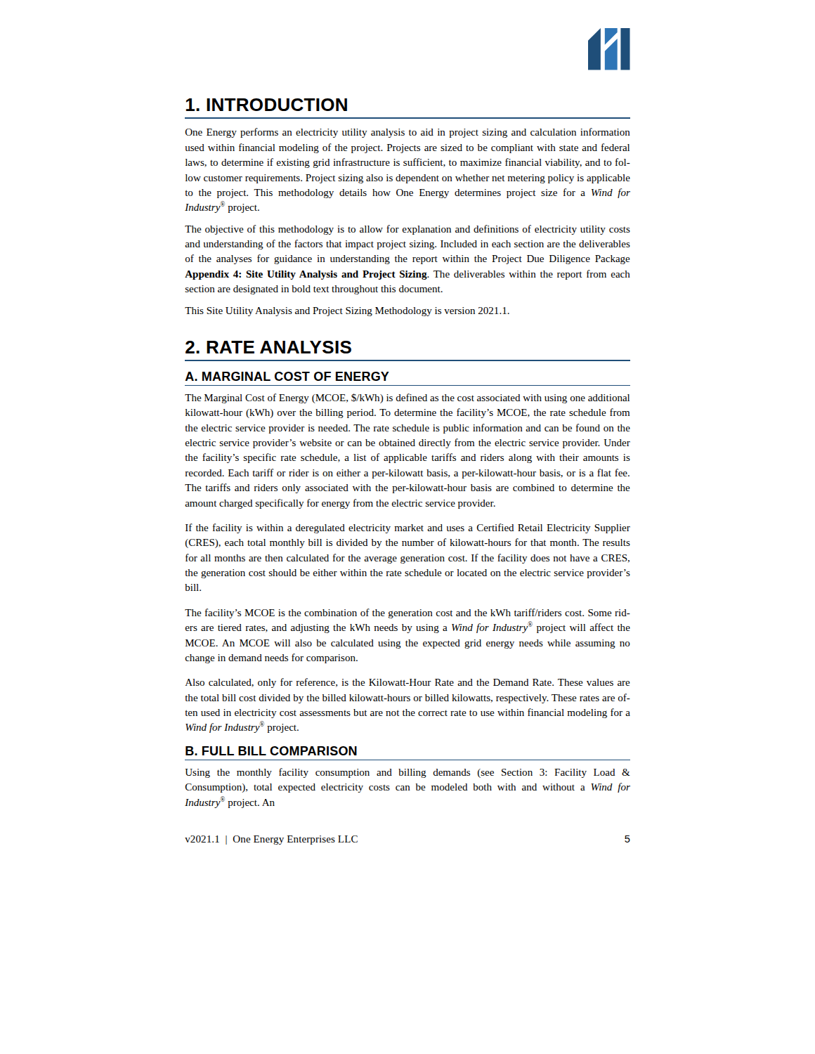1. INTRODUCTION
One Energy performs an electricity utility analysis to aid in project sizing and calculation information used within financial modeling of the project. Projects are sized to be compliant with state and federal laws, to determine if existing grid infrastructure is sufficient, to maximize financial viability, and to follow customer requirements. Project sizing also is dependent on whether net metering policy is applicable to the project. This methodology details how One Energy determines project size for a Wind for Industry® project.
The objective of this methodology is to allow for explanation and definitions of electricity utility costs and understanding of the factors that impact project sizing. Included in each section are the deliverables of the analyses for guidance in understanding the report within the Project Due Diligence Package Appendix 4: Site Utility Analysis and Project Sizing. The deliverables within the report from each section are designated in bold text throughout this document.
This Site Utility Analysis and Project Sizing Methodology is version 2021.1.
2. RATE ANALYSIS
A. MARGINAL COST OF ENERGY
The Marginal Cost of Energy (MCOE, $/kWh) is defined as the cost associated with using one additional kilowatt-hour (kWh) over the billing period. To determine the facility’s MCOE, the rate schedule from the electric service provider is needed. The rate schedule is public information and can be found on the electric service provider’s website or can be obtained directly from the electric service provider. Under the facility’s specific rate schedule, a list of applicable tariffs and riders along with their amounts is recorded. Each tariff or rider is on either a per-kilowatt basis, a per-kilowatt-hour basis, or is a flat fee. The tariffs and riders only associated with the per-kilowatt-hour basis are combined to determine the amount charged specifically for energy from the electric service provider.
If the facility is within a deregulated electricity market and uses a Certified Retail Electricity Supplier (CRES), each total monthly bill is divided by the number of kilowatt-hours for that month. The results for all months are then calculated for the average generation cost. If the facility does not have a CRES, the generation cost should be either within the rate schedule or located on the electric service provider’s bill.
The facility’s MCOE is the combination of the generation cost and the kWh tariff/riders cost. Some riders are tiered rates, and adjusting the kWh needs by using a Wind for Industry® project will affect the MCOE. An MCOE will also be calculated using the expected grid energy needs while assuming no change in demand needs for comparison.
Also calculated, only for reference, is the Kilowatt-Hour Rate and the Demand Rate. These values are the total bill cost divided by the billed kilowatt-hours or billed kilowatts, respectively. These rates are often used in electricity cost assessments but are not the correct rate to use within financial modeling for a Wind for Industry® project.
B. FULL BILL COMPARISON
Using the monthly facility consumption and billing demands (see Section 3: Facility Load & Consumption), total expected electricity costs can be modeled both with and without a Wind for Industry® project. An
v2021.1 | One Energy Enterprises LLC
5